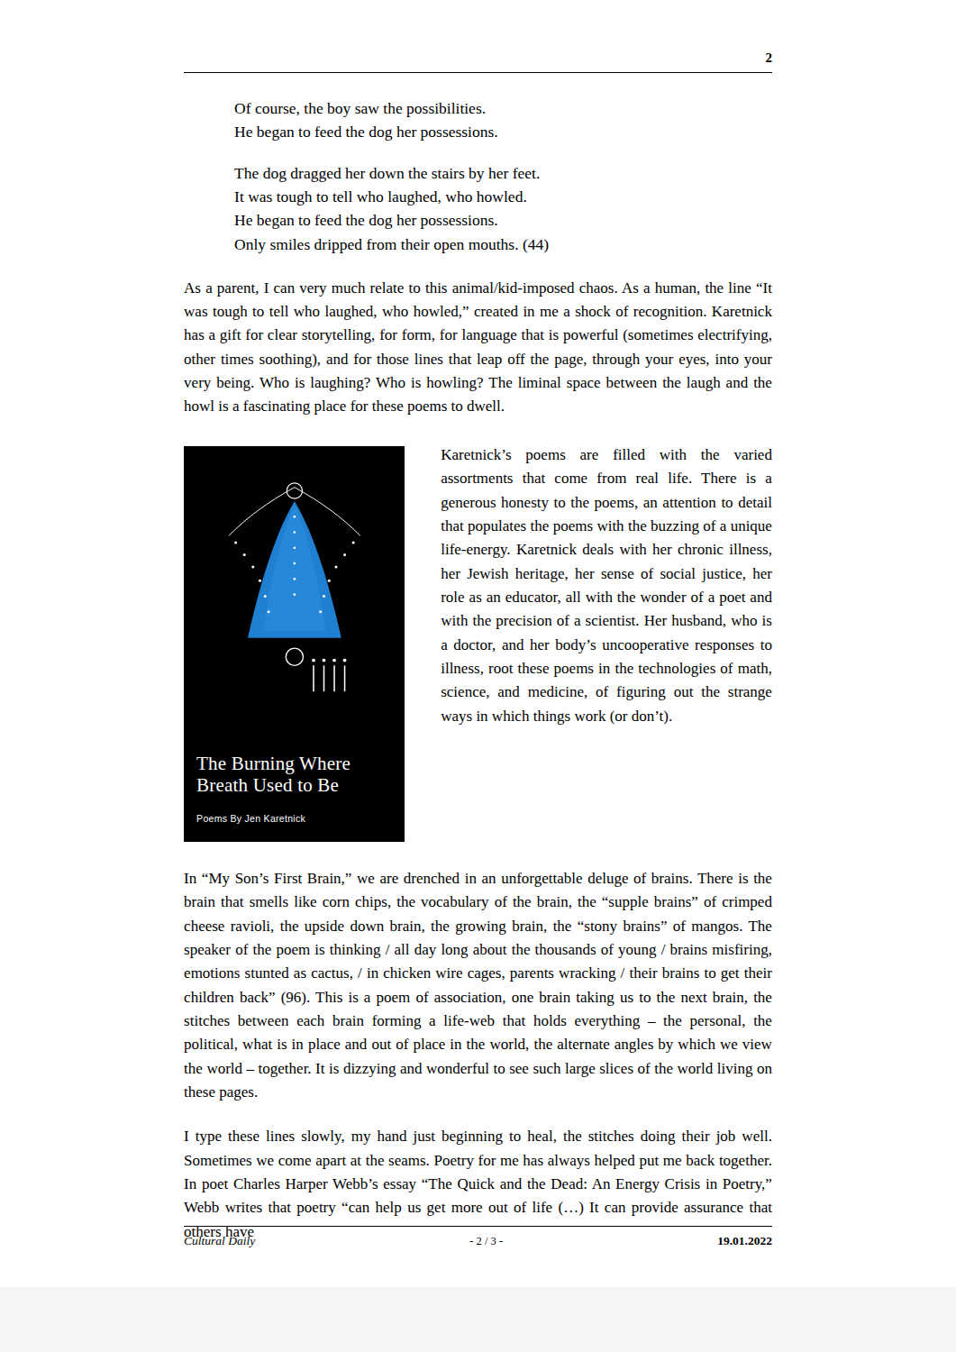2
Of course, the boy saw the possibilities.
He began to feed the dog her possessions.
The dog dragged her down the stairs by her feet.
It was tough to tell who laughed, who howled.
He began to feed the dog her possessions.
Only smiles dripped from their open mouths. (44)
As a parent, I can very much relate to this animal/kid-imposed chaos. As a human, the line “It was tough to tell who laughed, who howled,” created in me a shock of recognition. Karetnick has a gift for clear storytelling, for form, for language that is powerful (sometimes electrifying, other times soothing), and for those lines that leap off the page, through your eyes, into your very being. Who is laughing? Who is howling? The liminal space between the laugh and the howl is a fascinating place for these poems to dwell.
The Burning Where
Breath Used to Be
Poems By Jen Karetnick
Karetnick’s poems are filled with the varied assortments that come from real life. There is a generous honesty to the poems, an attention to detail that populates the poems with the buzzing of a unique life-energy. Karetnick deals with her chronic illness, her Jewish heritage, her sense of social justice, her role as an educator, all with the wonder of a poet and with the precision of a scientist. Her husband, who is a doctor, and her body’s uncooperative responses to illness, root these poems in the technologies of math, science, and medicine, of figuring out the strange ways in which things work (or don’t).
In “My Son’s First Brain,” we are drenched in an unforgettable deluge of brains. There is the brain that smells like corn chips, the vocabulary of the brain, the “supple brains” of crimped cheese ravioli, the upside down brain, the growing brain, the “stony brains” of mangos. The speaker of the poem is thinking / all day long about the thousands of young / brains misfiring, emotions stunted as cactus, / in chicken wire cages, parents wracking / their brains to get their children back” (96). This is a poem of association, one brain taking us to the next brain, the stitches between each brain forming a life-web that holds everything – the personal, the political, what is in place and out of place in the world, the alternate angles by which we view the world – together. It is dizzying and wonderful to see such large slices of the world living on these pages.
I type these lines slowly, my hand just beginning to heal, the stitches doing their job well. Sometimes we come apart at the seams. Poetry for me has always helped put me back together. In poet Charles Harper Webb’s essay “The Quick and the Dead: An Energy Crisis in Poetry,” Webb writes that poetry “can help us get more out of life (…) It can provide assurance that others have
Cultural Daily - 2 / 3 - 19.01.2022